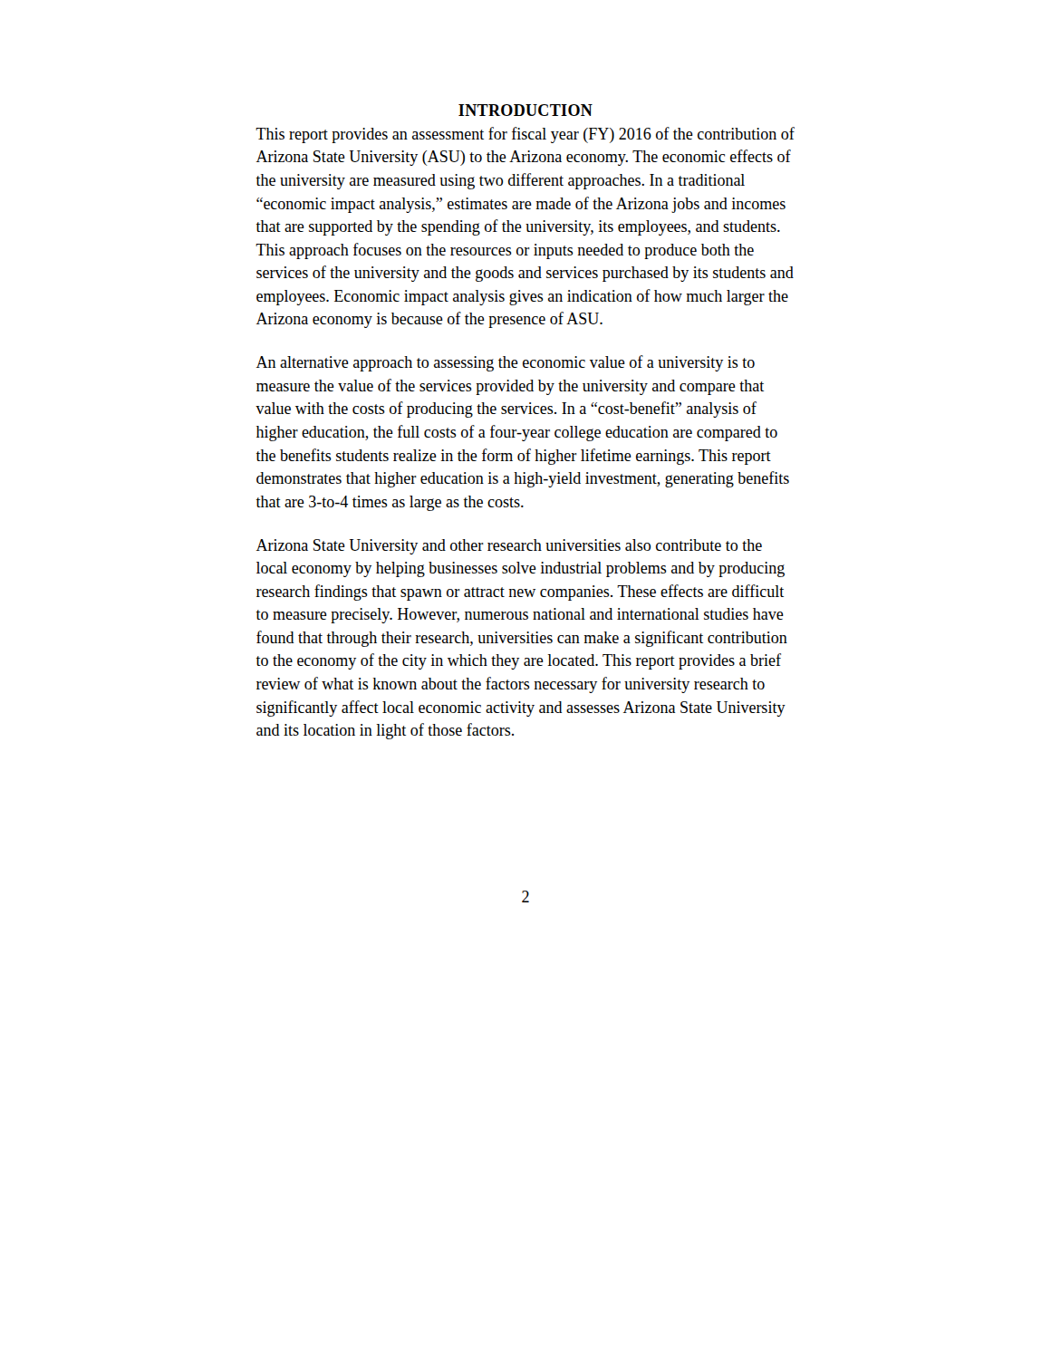INTRODUCTION
This report provides an assessment for fiscal year (FY) 2016 of the contribution of Arizona State University (ASU) to the Arizona economy. The economic effects of the university are measured using two different approaches. In a traditional “economic impact analysis,” estimates are made of the Arizona jobs and incomes that are supported by the spending of the university, its employees, and students. This approach focuses on the resources or inputs needed to produce both the services of the university and the goods and services purchased by its students and employees. Economic impact analysis gives an indication of how much larger the Arizona economy is because of the presence of ASU.
An alternative approach to assessing the economic value of a university is to measure the value of the services provided by the university and compare that value with the costs of producing the services. In a “cost-benefit” analysis of higher education, the full costs of a four-year college education are compared to the benefits students realize in the form of higher lifetime earnings. This report demonstrates that higher education is a high-yield investment, generating benefits that are 3-to-4 times as large as the costs.
Arizona State University and other research universities also contribute to the local economy by helping businesses solve industrial problems and by producing research findings that spawn or attract new companies. These effects are difficult to measure precisely. However, numerous national and international studies have found that through their research, universities can make a significant contribution to the economy of the city in which they are located. This report provides a brief review of what is known about the factors necessary for university research to significantly affect local economic activity and assesses Arizona State University and its location in light of those factors.
2